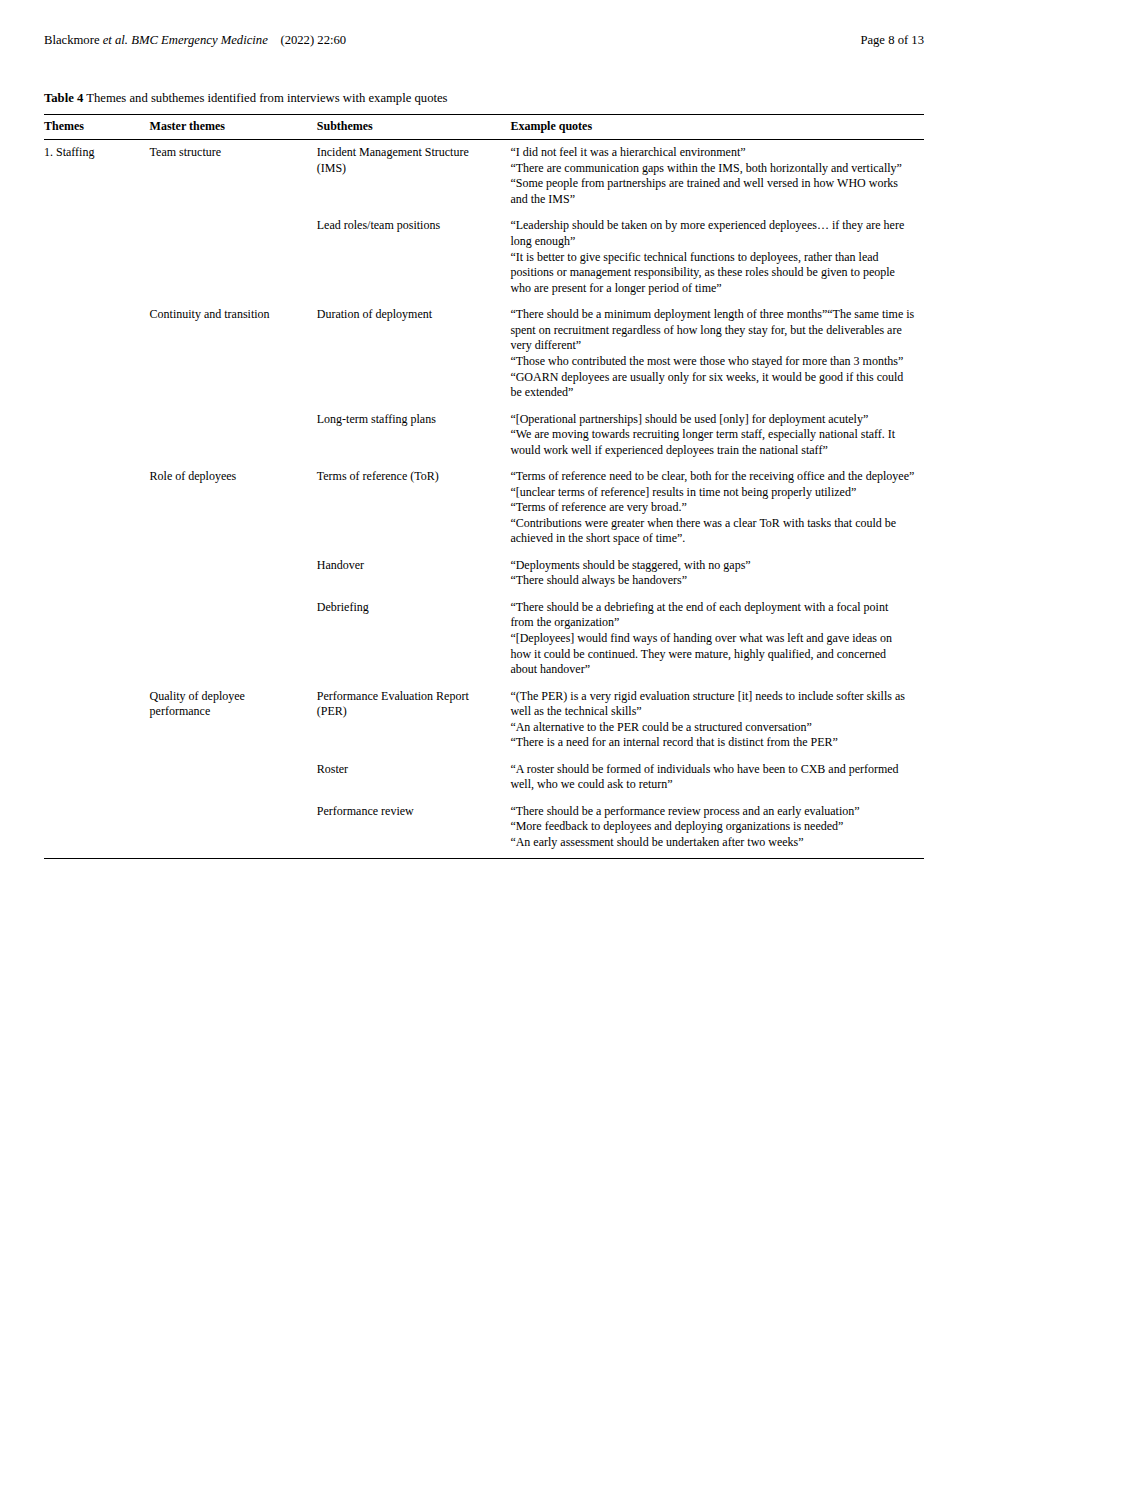Blackmore et al. BMC Emergency Medicine (2022) 22:60
Page 8 of 13
Table 4 Themes and subthemes identified from interviews with example quotes
| Themes | Master themes | Subthemes | Example quotes |
| --- | --- | --- | --- |
| 1. Staffing | Team structure | Incident Management Structure (IMS) | “I did not feel it was a hierarchical environment” “There are communication gaps within the IMS, both horizontally and vertically” “Some people from partnerships are trained and well versed in how WHO works and the IMS” |
| | | Lead roles/team positions | “Leadership should be taken on by more experienced deployees… if they are here long enough” “It is better to give specific technical functions to deployees, rather than lead positions or management responsibility, as these roles should be given to people who are present for a longer period of time” |
| | Continuity and transition | Duration of deployment | “There should be a minimum deployment length of three months”“The same time is spent on recruitment regardless of how long they stay for, but the deliverables are very different” “Those who contributed the most were those who stayed for more than 3 months” “GOARN deployees are usually only for six weeks, it would be good if this could be extended” |
| | | Long-term staffing plans | “[Operational partnerships] should be used [only] for deployment acutely” “We are moving towards recruiting longer term staff, especially national staff. It would work well if experienced deployees train the national staff” |
| | Role of deployees | Terms of reference (ToR) | “Terms of reference need to be clear, both for the receiving office and the deployee” “[unclear terms of reference] results in time not being properly utilized” “Terms of reference are very broad.” “Contributions were greater when there was a clear ToR with tasks that could be achieved in the short space of time”. |
| | | Handover | “Deployments should be staggered, with no gaps” “There should always be handovers” |
| | | Debriefing | “There should be a debriefing at the end of each deployment with a focal point from the organization” “[Deployees] would find ways of handing over what was left and gave ideas on how it could be continued. They were mature, highly qualified, and concerned about handover” |
| | Quality of deployee performance | Performance Evaluation Report (PER) | “(The PER) is a very rigid evaluation structure [it] needs to include softer skills as well as the technical skills” “An alternative to the PER could be a structured conversation” “There is a need for an internal record that is distinct from the PER” |
| | | Roster | “A roster should be formed of individuals who have been to CXB and performed well, who we could ask to return” |
| | | Performance review | “There should be a performance review process and an early evaluation” “More feedback to deployees and deploying organizations is needed” “An early assessment should be undertaken after two weeks” |